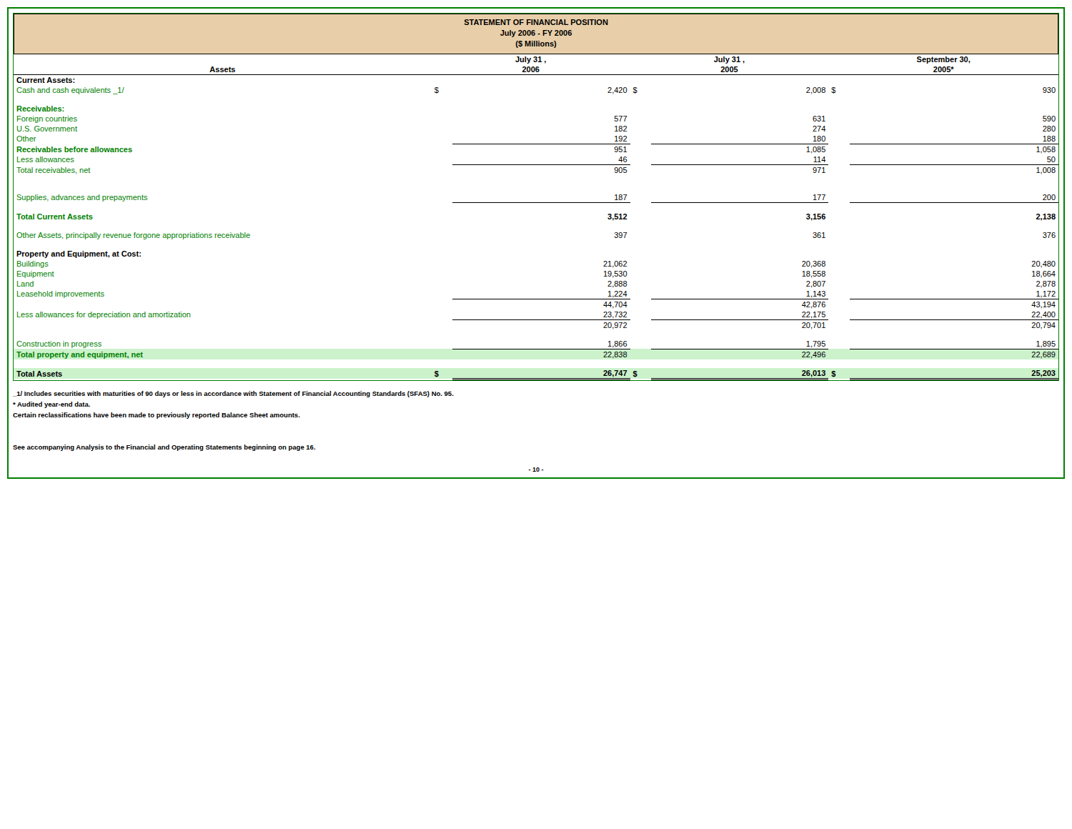STATEMENT OF FINANCIAL POSITION
July 2006 - FY 2006
($ Millions)
| | July 31 , | July 31 , | September 30, |
| Assets | 2006 | 2005 | 2005* |
| Current Assets: | | | | | | |
| Cash and cash equivalents _1/ | $ | 2,420 | $ | 2,008 | $ | 930 |
| Receivables: | | | | | | |
| Foreign countries | | 577 | | 631 | | 590 |
| U.S. Government | | 182 | | 274 | | 280 |
| Other | | 192 | | 180 | | 188 |
| Receivables before allowances | | 951 | | 1,085 | | 1,058 |
| Less allowances | | 46 | | 114 | | 50 |
| Total receivables, net | | 905 | | 971 | | 1,008 |
| Supplies, advances and prepayments | | 187 | | 177 | | 200 |
| Total Current Assets | | 3,512 | | 3,156 | | 2,138 |
| Other Assets, principally revenue forgone appropriations receivable | | 397 | | 361 | | 376 |
| Property and Equipment, at Cost: | | | | | | |
| Buildings | | 21,062 | | 20,368 | | 20,480 |
| Equipment | | 19,530 | | 18,558 | | 18,664 |
| Land | | 2,888 | | 2,807 | | 2,878 |
| Leasehold improvements | | 1,224 | | 1,143 | | 1,172 |
| | | 44,704 | | 42,876 | | 43,194 |
| Less allowances for depreciation and amortization | | 23,732 | | 22,175 | | 22,400 |
| | | 20,972 | | 20,701 | | 20,794 |
| Construction in progress | | 1,866 | | 1,795 | | 1,895 |
| Total property and equipment, net | | 22,838 | | 22,496 | | 22,689 |
| Total Assets | $ | 26,747 | $ | 26,013 | $ | 25,203 |
_1/ Includes securities with maturities of 90 days or less in accordance with Statement of Financial Accounting Standards (SFAS) No. 95.
* Audited year-end data.
Certain reclassifications have been made to previously reported Balance Sheet amounts.
See accompanying Analysis to the Financial and Operating Statements beginning on page 16.
- 10 -